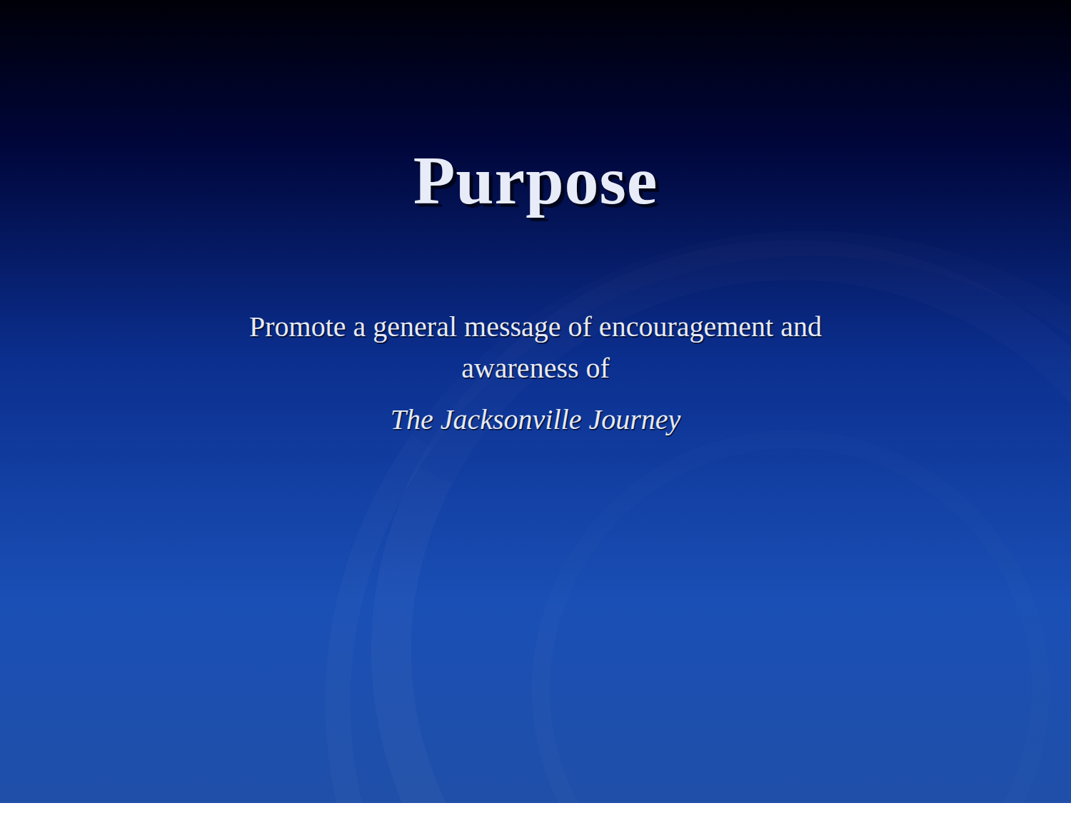Purpose
Promote a general message of encouragement and awareness of The Jacksonville Journey